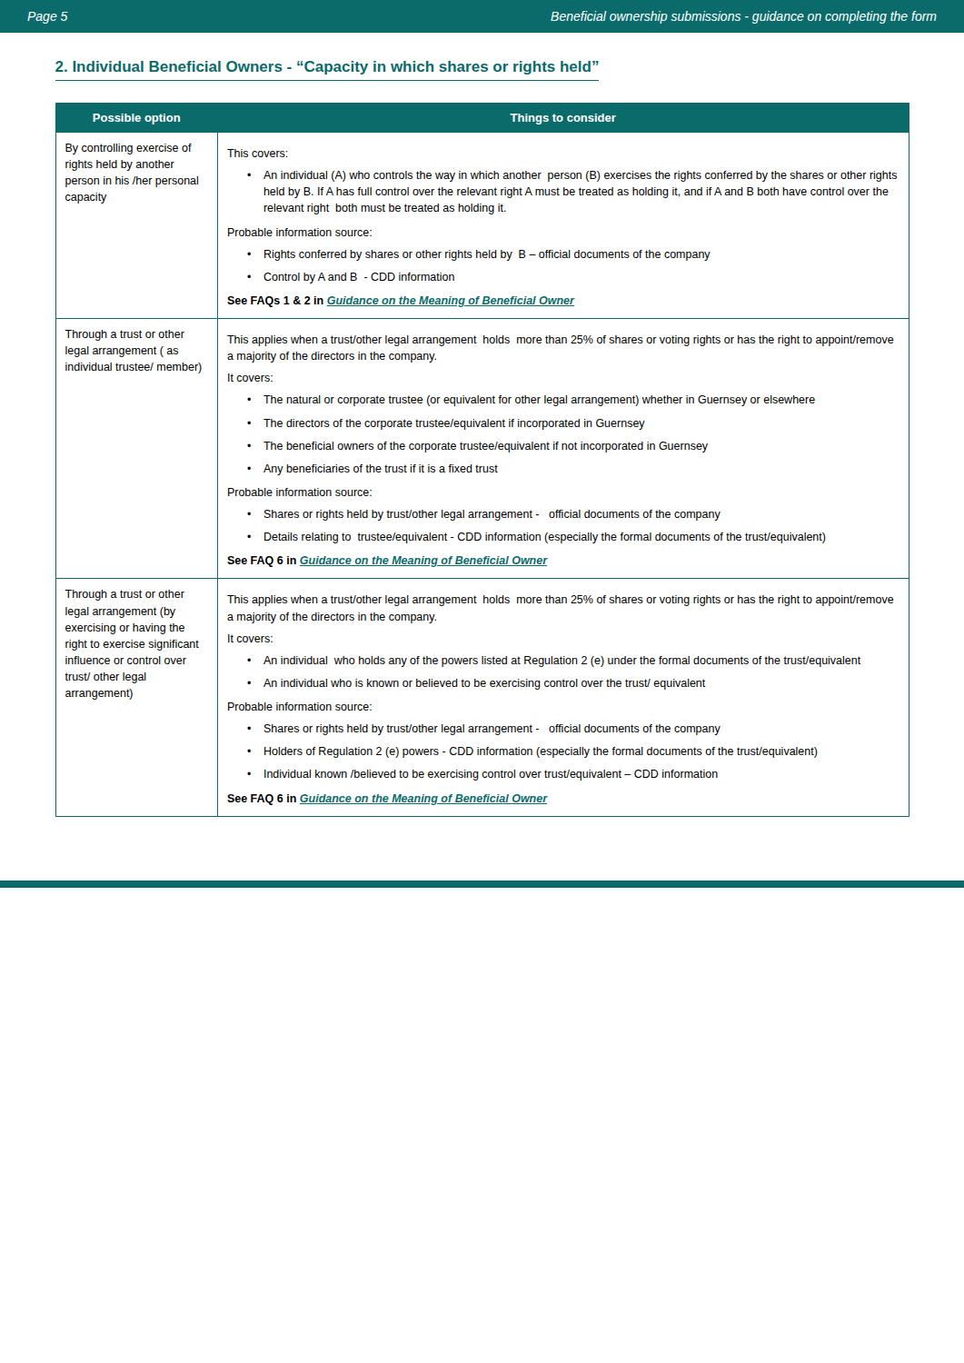Page 5 Beneficial ownership submissions - guidance on completing the form
2. Individual Beneficial Owners - “Capacity in which shares or rights held”
| Possible option | Things to consider |
| --- | --- |
| By controlling exercise of rights held by another person in his /her personal capacity | This covers: An individual (A) who controls the way in which another person (B) exercises the rights conferred by the shares or other rights held by B. If A has full control over the relevant right A must be treated as holding it, and if A and B both have control over the relevant right both must be treated as holding it. Probable information source: Rights conferred by shares or other rights held by B – official documents of the company Control by A and B - CDD information See FAQs 1 & 2 in Guidance on the Meaning of Beneficial Owner |
| Through a trust or other legal arrangement ( as individual trustee/ member) | This applies when a trust/other legal arrangement holds more than 25% of shares or voting rights or has the right to appoint/remove a majority of the directors in the company. It covers: The natural or corporate trustee (or equivalent for other legal arrangement) whether in Guernsey or elsewhere The directors of the corporate trustee/equivalent if incorporated in Guernsey The beneficial owners of the corporate trustee/equivalent if not incorporated in Guernsey Any beneficiaries of the trust if it is a fixed trust Probable information source: Shares or rights held by trust/other legal arrangement - official documents of the company Details relating to trustee/equivalent - CDD information (especially the formal documents of the trust/equivalent) See FAQ 6 in Guidance on the Meaning of Beneficial Owner |
| Through a trust or other legal arrangement (by exercising or having the right to exercise significant influence or control over trust/ other legal arrangement) | This applies when a trust/other legal arrangement holds more than 25% of shares or voting rights or has the right to appoint/remove a majority of the directors in the company. It covers: An individual who holds any of the powers listed at Regulation 2 (e) under the formal documents of the trust/equivalent An individual who is known or believed to be exercising control over the trust/ equivalent Probable information source: Shares or rights held by trust/other legal arrangement - official documents of the company Holders of Regulation 2 (e) powers - CDD information (especially the formal documents of the trust/equivalent) Individual known /believed to be exercising control over trust/equivalent – CDD information See FAQ 6 in Guidance on the Meaning of Beneficial Owner |